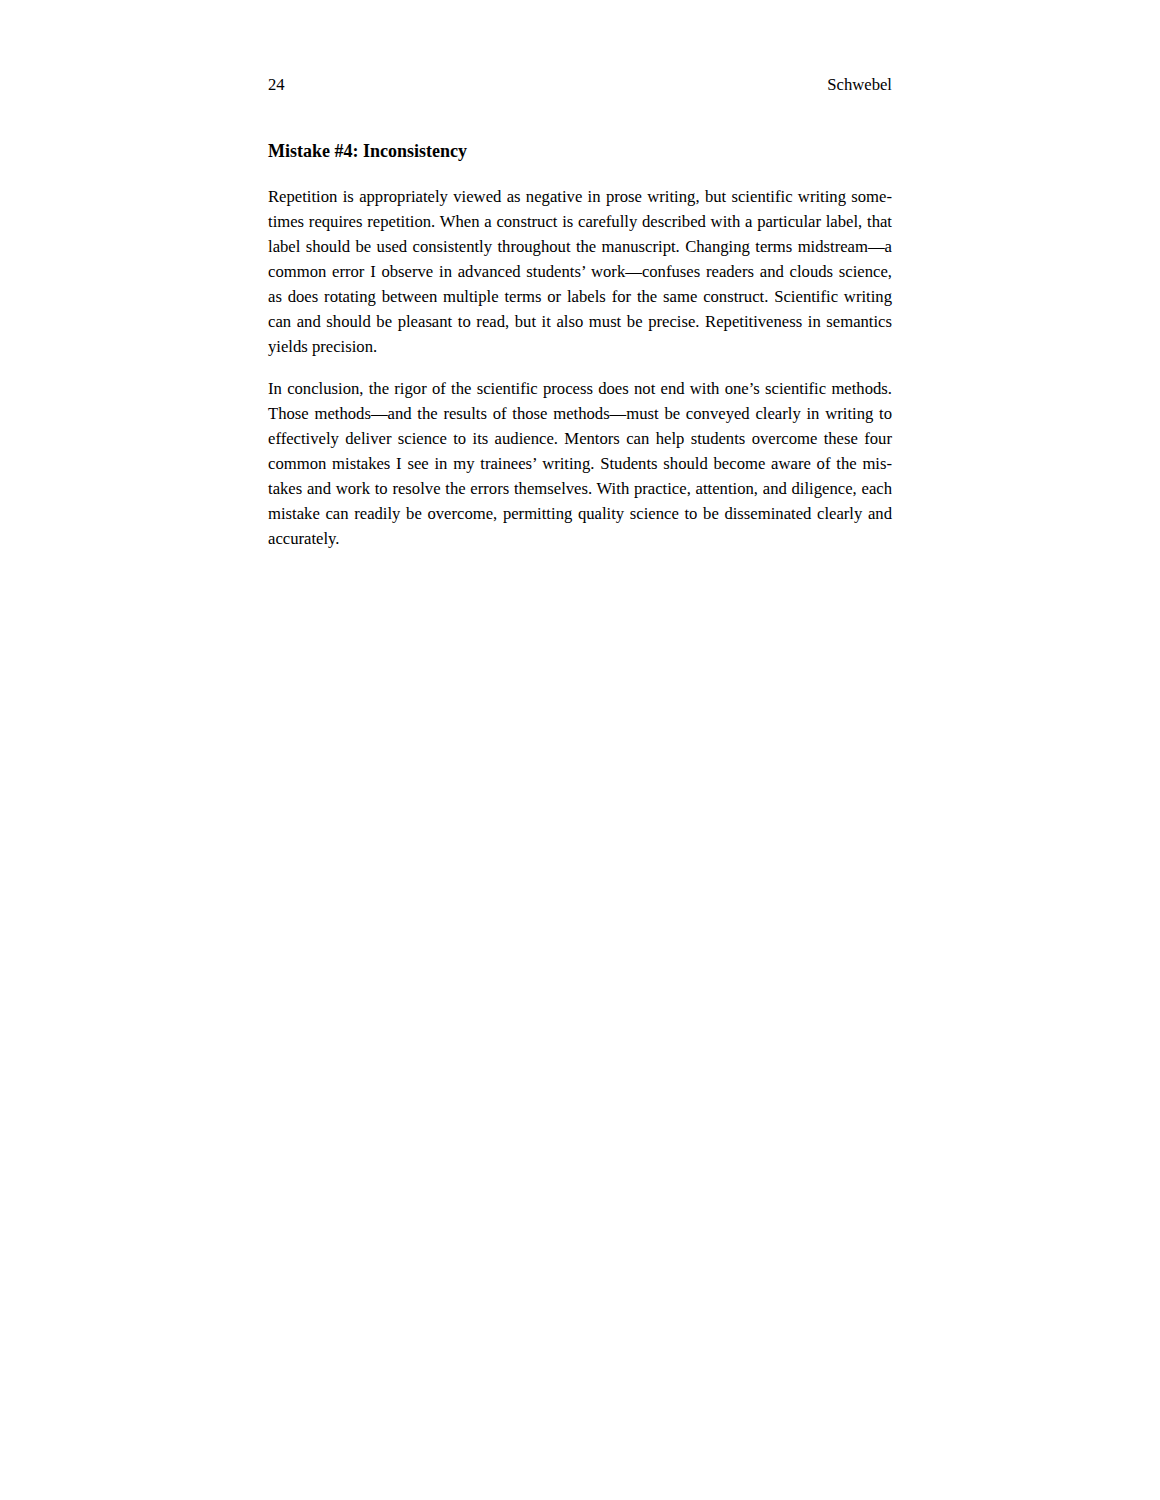24 Schwebel
Mistake #4: Inconsistency
Repetition is appropriately viewed as negative in prose writing, but scientific writing sometimes requires repetition. When a construct is carefully described with a particular label, that label should be used consistently throughout the manuscript. Changing terms midstream—a common error I observe in advanced students’ work—confuses readers and clouds science, as does rotating between multiple terms or labels for the same construct. Scientific writing can and should be pleasant to read, but it also must be precise. Repetitiveness in semantics yields precision.
In conclusion, the rigor of the scientific process does not end with one’s scientific methods. Those methods—and the results of those methods—must be conveyed clearly in writing to effectively deliver science to its audience. Mentors can help students overcome these four common mistakes I see in my trainees’ writing. Students should become aware of the mistakes and work to resolve the errors themselves. With practice, attention, and diligence, each mistake can readily be overcome, permitting quality science to be disseminated clearly and accurately.